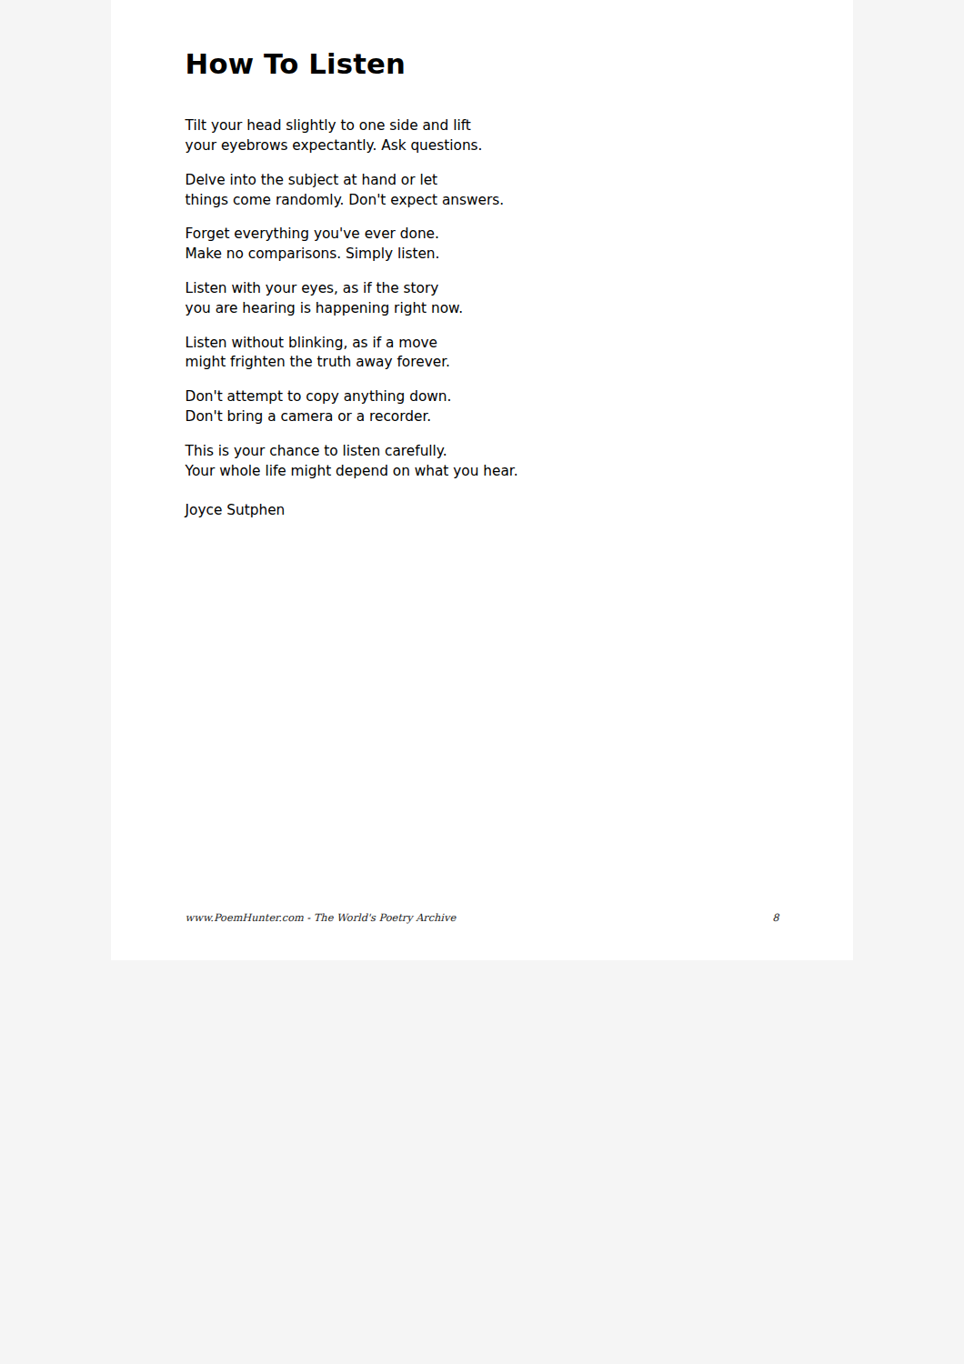How To Listen
Tilt your head slightly to one side and lift
your eyebrows expectantly. Ask questions.
Delve into the subject at hand or let
things come randomly. Don't expect answers.
Forget everything you've ever done.
Make no comparisons. Simply listen.
Listen with your eyes, as if the story
you are hearing is happening right now.
Listen without blinking, as if a move
might frighten the truth away forever.
Don't attempt to copy anything down.
Don't bring a camera or a recorder.
This is your chance to listen carefully.
Your whole life might depend on what you hear.
Joyce Sutphen
www.PoemHunter.com - The World's Poetry Archive 8